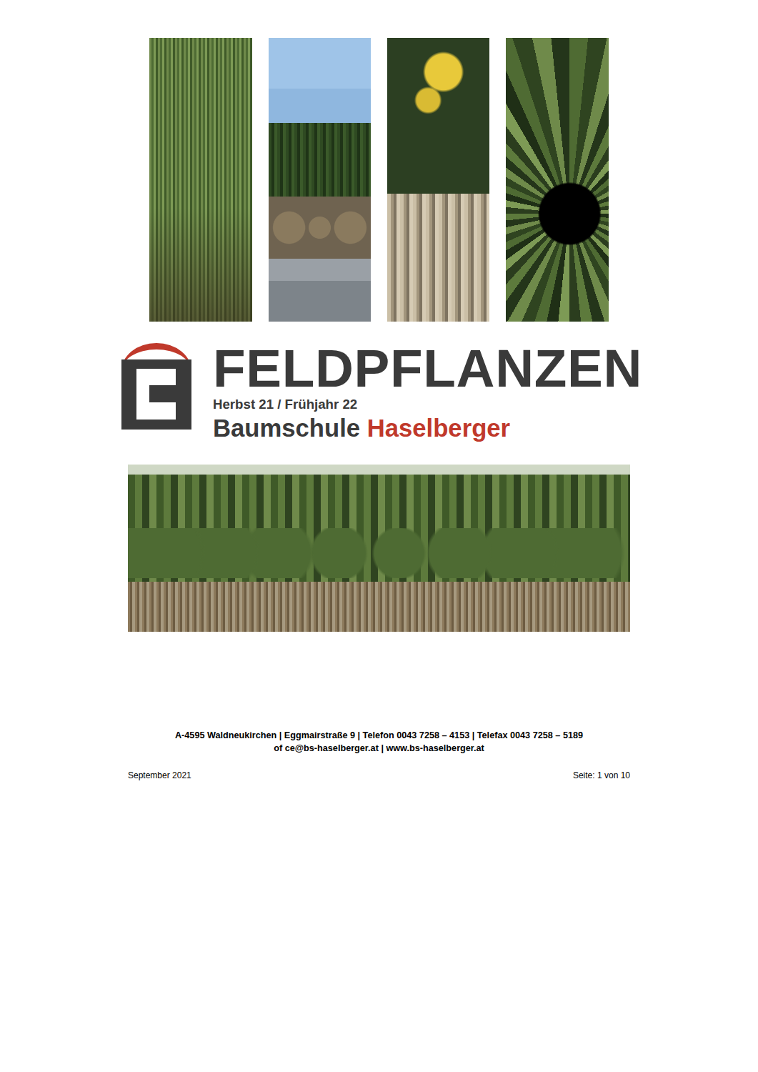FELDPFLANZEN
Herbst 21 / Frühjahr 22
Baumschule Haselberger
A-4595 Waldneukirchen | Eggmairstraße 9 | Telefon 0043 7258 – 4153 | Telefax 0043 7258 – 5189
of ce@bs-haselberger.at | www.bs-haselberger.at
September 2021 Seite: 1 von 10